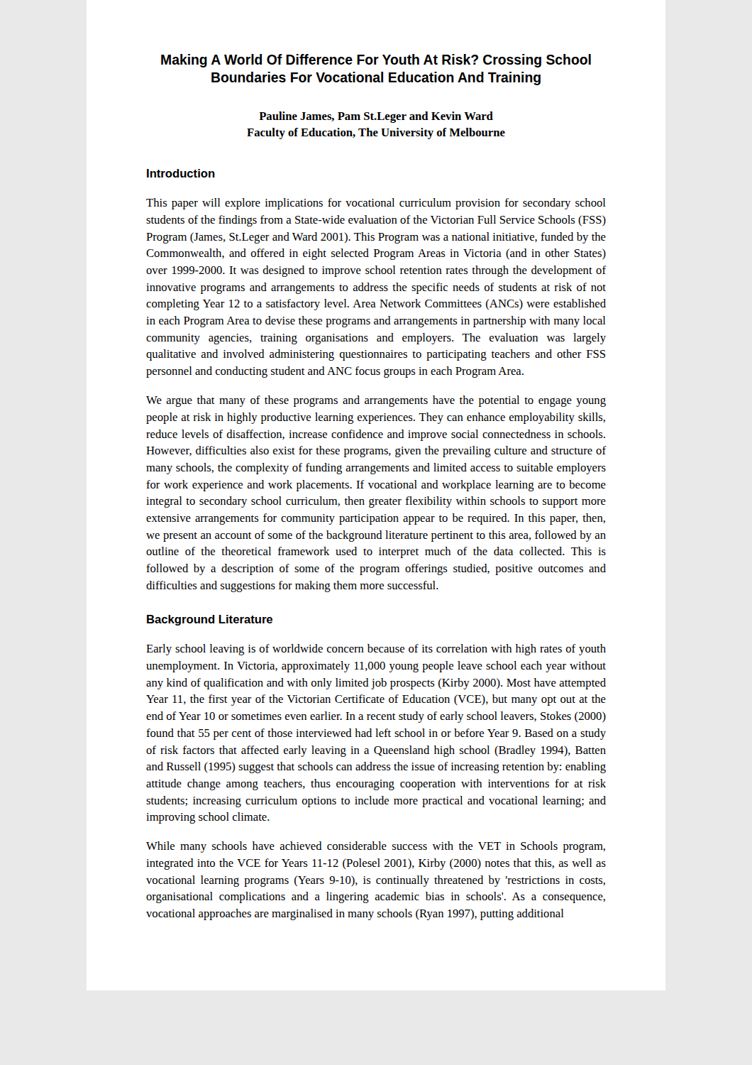Making A World Of Difference For Youth At Risk? Crossing School Boundaries For Vocational Education And Training
Pauline James, Pam St.Leger and Kevin Ward
Faculty of Education, The University of Melbourne
Introduction
This paper will explore implications for vocational curriculum provision for secondary school students of the findings from a State-wide evaluation of the Victorian Full Service Schools (FSS) Program (James, St.Leger and Ward 2001). This Program was a national initiative, funded by the Commonwealth, and offered in eight selected Program Areas in Victoria (and in other States) over 1999-2000. It was designed to improve school retention rates through the development of innovative programs and arrangements to address the specific needs of students at risk of not completing Year 12 to a satisfactory level. Area Network Committees (ANCs) were established in each Program Area to devise these programs and arrangements in partnership with many local community agencies, training organisations and employers. The evaluation was largely qualitative and involved administering questionnaires to participating teachers and other FSS personnel and conducting student and ANC focus groups in each Program Area.
We argue that many of these programs and arrangements have the potential to engage young people at risk in highly productive learning experiences. They can enhance employability skills, reduce levels of disaffection, increase confidence and improve social connectedness in schools. However, difficulties also exist for these programs, given the prevailing culture and structure of many schools, the complexity of funding arrangements and limited access to suitable employers for work experience and work placements. If vocational and workplace learning are to become integral to secondary school curriculum, then greater flexibility within schools to support more extensive arrangements for community participation appear to be required. In this paper, then, we present an account of some of the background literature pertinent to this area, followed by an outline of the theoretical framework used to interpret much of the data collected. This is followed by a description of some of the program offerings studied, positive outcomes and difficulties and suggestions for making them more successful.
Background Literature
Early school leaving is of worldwide concern because of its correlation with high rates of youth unemployment. In Victoria, approximately 11,000 young people leave school each year without any kind of qualification and with only limited job prospects (Kirby 2000). Most have attempted Year 11, the first year of the Victorian Certificate of Education (VCE), but many opt out at the end of Year 10 or sometimes even earlier. In a recent study of early school leavers, Stokes (2000) found that 55 per cent of those interviewed had left school in or before Year 9. Based on a study of risk factors that affected early leaving in a Queensland high school (Bradley 1994), Batten and Russell (1995) suggest that schools can address the issue of increasing retention by: enabling attitude change among teachers, thus encouraging cooperation with interventions for at risk students; increasing curriculum options to include more practical and vocational learning; and improving school climate.
While many schools have achieved considerable success with the VET in Schools program, integrated into the VCE for Years 11-12 (Polesel 2001), Kirby (2000) notes that this, as well as vocational learning programs (Years 9-10), is continually threatened by 'restrictions in costs, organisational complications and a lingering academic bias in schools'. As a consequence, vocational approaches are marginalised in many schools (Ryan 1997), putting additional